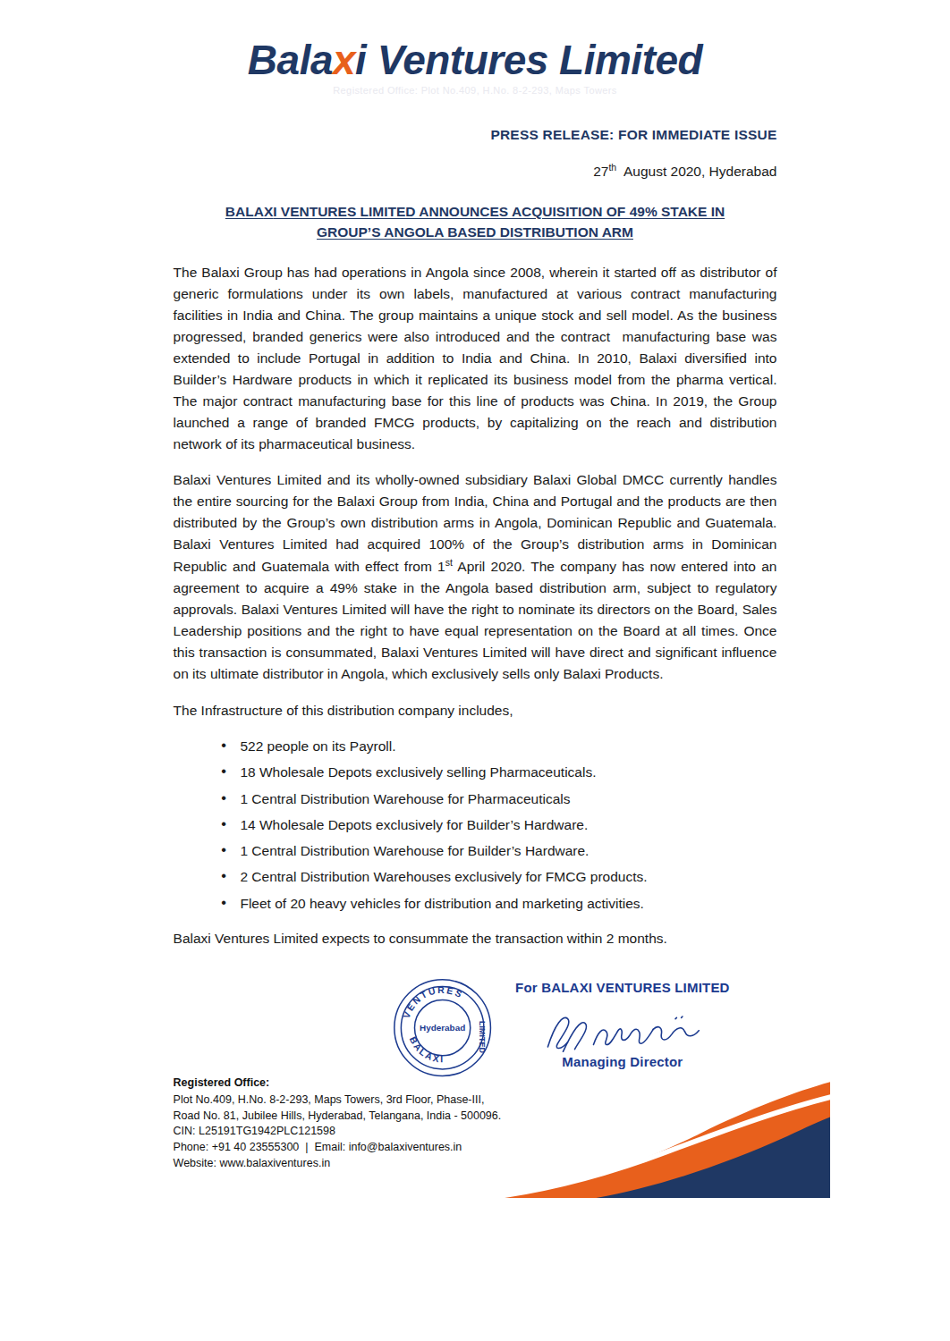Balaxi Ventures Limited
Registered Office: Plot No.409, H.No. 8-2-293, Maps Towers
PRESS RELEASE: FOR IMMEDIATE ISSUE
27th August 2020, Hyderabad
BALAXI VENTURES LIMITED ANNOUNCES ACQUISITION OF 49% STAKE IN GROUP’S ANGOLA BASED DISTRIBUTION ARM
The Balaxi Group has had operations in Angola since 2008, wherein it started off as distributor of generic formulations under its own labels, manufactured at various contract manufacturing facilities in India and China. The group maintains a unique stock and sell model. As the business progressed, branded generics were also introduced and the contract manufacturing base was extended to include Portugal in addition to India and China. In 2010, Balaxi diversified into Builder’s Hardware products in which it replicated its business model from the pharma vertical. The major contract manufacturing base for this line of products was China. In 2019, the Group launched a range of branded FMCG products, by capitalizing on the reach and distribution network of its pharmaceutical business.
Balaxi Ventures Limited and its wholly-owned subsidiary Balaxi Global DMCC currently handles the entire sourcing for the Balaxi Group from India, China and Portugal and the products are then distributed by the Group’s own distribution arms in Angola, Dominican Republic and Guatemala. Balaxi Ventures Limited had acquired 100% of the Group’s distribution arms in Dominican Republic and Guatemala with effect from 1st April 2020. The company has now entered into an agreement to acquire a 49% stake in the Angola based distribution arm, subject to regulatory approvals. Balaxi Ventures Limited will have the right to nominate its directors on the Board, Sales Leadership positions and the right to have equal representation on the Board at all times. Once this transaction is consummated, Balaxi Ventures Limited will have direct and significant influence on its ultimate distributor in Angola, which exclusively sells only Balaxi Products.
The Infrastructure of this distribution company includes,
522 people on its Payroll.
18 Wholesale Depots exclusively selling Pharmaceuticals.
1 Central Distribution Warehouse for Pharmaceuticals
14 Wholesale Depots exclusively for Builder’s Hardware.
1 Central Distribution Warehouse for Builder’s Hardware.
2 Central Distribution Warehouses exclusively for FMCG products.
Fleet of 20 heavy vehicles for distribution and marketing activities.
Balaxi Ventures Limited expects to consummate the transaction within 2 months.
VENTURES BALAXI Hyderabad LIMITED
For BALAXI VENTURES LIMITED
Managing Director
Registered Office:
Plot No.409, H.No. 8-2-293, Maps Towers, 3rd Floor, Phase-III,
Road No. 81, Jubilee Hills, Hyderabad, Telangana, India - 500096.
CIN: L25191TG1942PLC121598
Phone: +91 40 23555300 | Email: info@balaxiventures.in
Website: www.balaxiventures.in